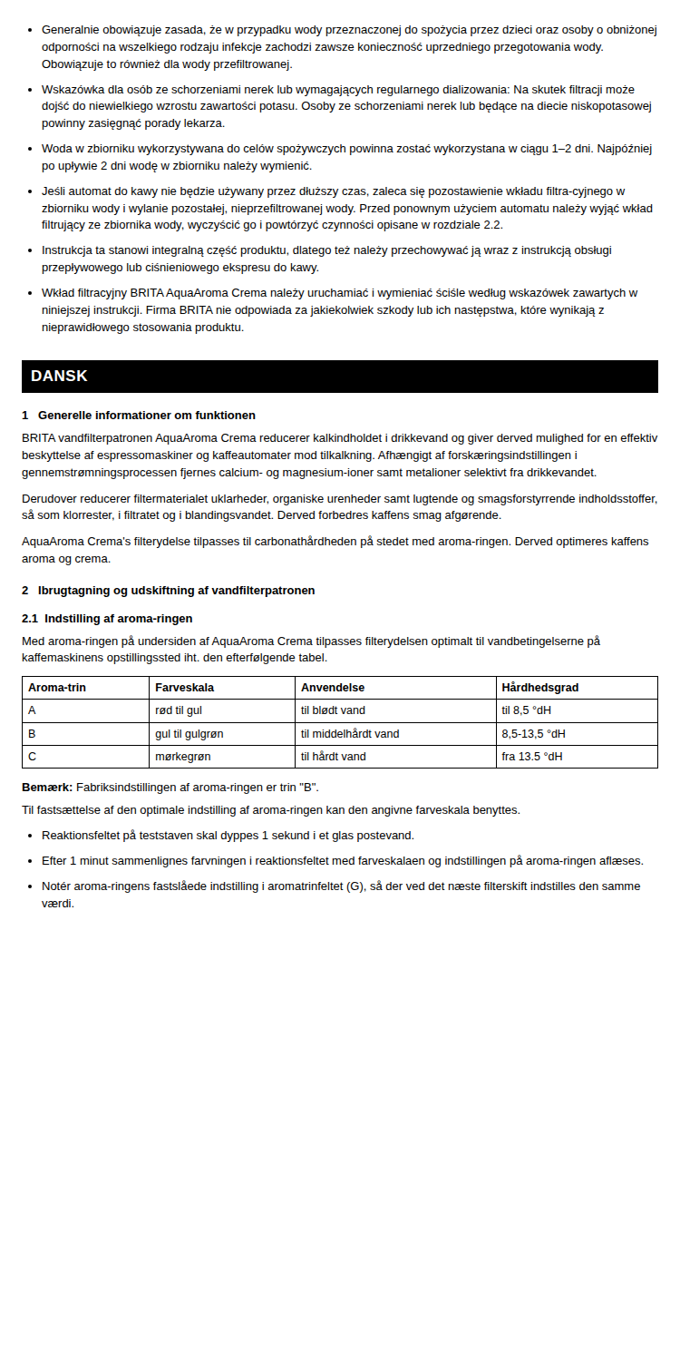Generalnie obowiązuje zasada, że w przypadku wody przeznaczonej do spożycia przez dzieci oraz osoby o obniżonej odporności na wszelkiego rodzaju infekcje zachodzi zawsze konieczność uprzedniego przegotowania wody. Obowiązuje to również dla wody przefiltrowanej.
Wskazówka dla osób ze schorzeniami nerek lub wymagających regularnego dializowania: Na skutek filtracji może dojść do niewielkiego wzrostu zawartości potasu. Osoby ze schorzeniami nerek lub będące na diecie niskopotasowej powinny zasięgnąć porady lekarza.
Woda w zbiorniku wykorzystywana do celów spożywczych powinna zostać wykorzystana w ciągu 1–2 dni. Najpóźniej po upływie 2 dni wodę w zbiorniku należy wymienić.
Jeśli automat do kawy nie będzie używany przez dłuższy czas, zaleca się pozostawienie wkładu filtra-cyjnego w zbiorniku wody i wylanie pozostałej, nieprzefiltrowanej wody. Przed ponownym użyciem automatu należy wyjąć wkład filtrujący ze zbiornika wody, wyczyścić go i powtórzyć czynności opisane w rozdziale 2.2.
Instrukcja ta stanowi integralną część produktu, dlatego też należy przechowywać ją wraz z instrukcją obsługi przepływowego lub ciśnieniowego ekspresu do kawy.
Wkład filtracyjny BRITA AquaAroma Crema należy uruchamiać i wymieniać ściśle według wskazówek zawartych w niniejszej instrukcji. Firma BRITA nie odpowiada za jakiekolwiek szkody lub ich następstwa, które wynikają z nieprawidłowego stosowania produktu.
DANSK
1 Generelle informationer om funktionen
BRITA vandfilterpatronen AquaAroma Crema reducerer kalkindholdet i drikkevand og giver derved mulighed for en effektiv beskyttelse af espressomaskiner og kaffeautomater mod tilkalkning. Afhængigt af forskæringsindstillingen i gennemstrømningsprocessen fjernes calcium- og magnesium-ioner samt metalioner selektivt fra drikkevandet.
Derudover reducerer filtermaterialet uklarheder, organiske urenheder samt lugtende og smagsforstyrrende indholdsstoffer, så som klorrester, i filtratet og i blandingsvandet. Derved forbedres kaffens smag afgørende.
AquaAroma Crema's filterydelse tilpasses til carbonathårdheden på stedet med aroma-ringen. Derved optimeres kaffens aroma og crema.
2 Ibrugtagning og udskiftning af vandfilterpatronen
2.1 Indstilling af aroma-ringen
Med aroma-ringen på undersiden af AquaAroma Crema tilpasses filterydelsen optimalt til vandbetingelserne på kaffemaskinens opstillingssted iht. den efterfølgende tabel.
| Aroma-trin | Farveskala | Anvendelse | Hårdhedsgrad |
| --- | --- | --- | --- |
| A | rød til gul | til blødt vand | til 8,5 °dH |
| B | gul til gulgrøn | til middelhårdt vand | 8,5-13,5 °dH |
| C | mørkegrøn | til hårdt vand | fra 13.5 °dH |
Bemærk: Fabriksindstillingen af aroma-ringen er trin "B".
Til fastsættelse af den optimale indstilling af aroma-ringen kan den angivne farveskala benyttes.
Reaktionsfeltet på teststaven skal dyppes 1 sekund i et glas postevand.
Efter 1 minut sammenlignes farvningen i reaktionsfeltet med farveskalaen og indstillingen på aroma-ringen aflæses.
Notér aroma-ringens fastslåede indstilling i aromatrinfeltet (G), så der ved det næste filterskift indstilles den samme værdi.